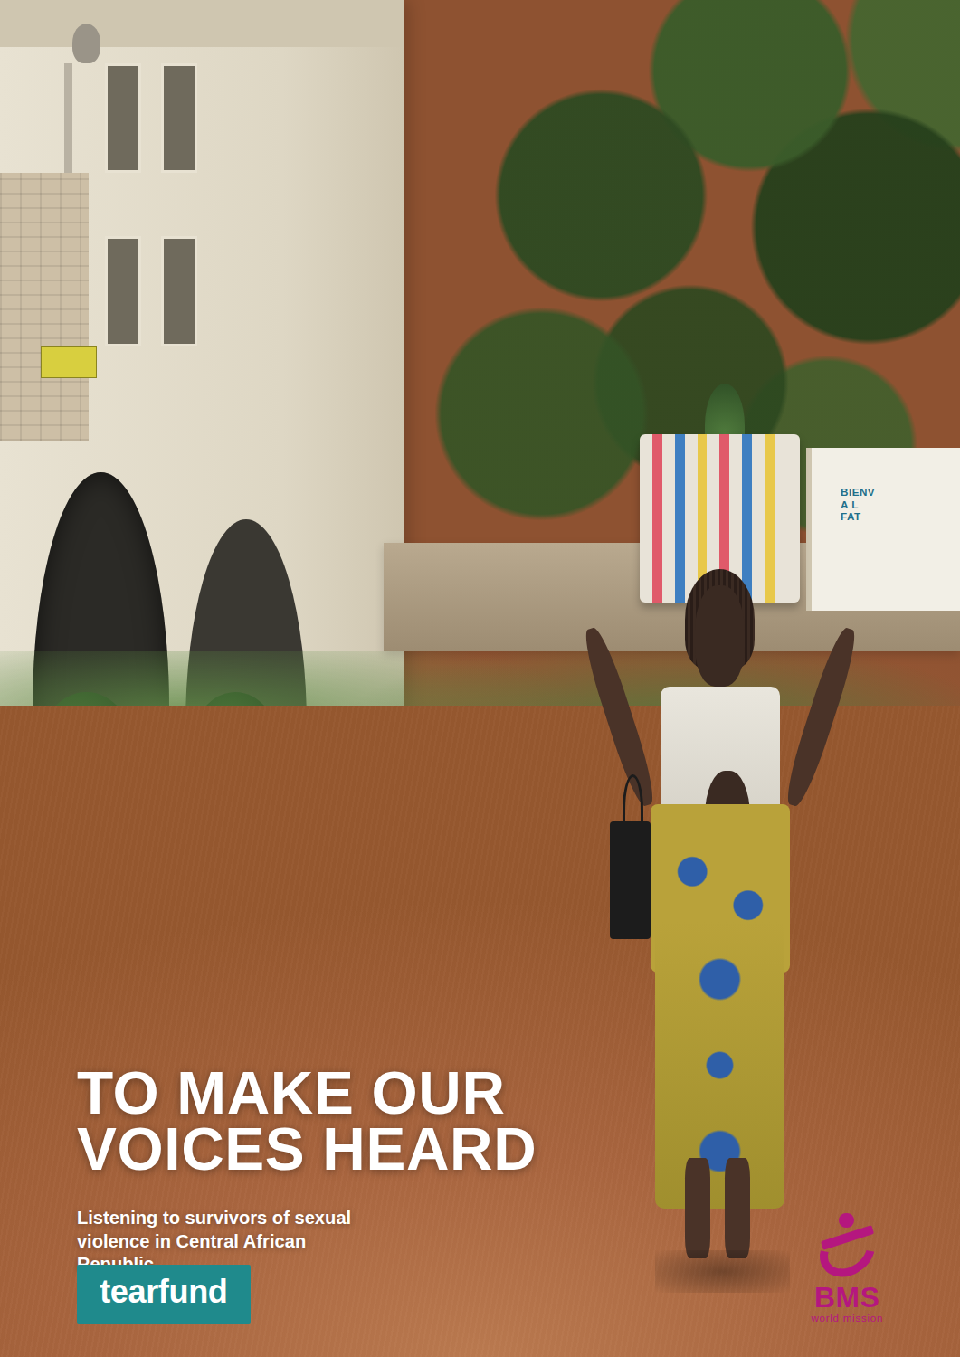BIENV A L FAT
To make our
voices heard
Listening to survivors of sexual violence in Central African Republic
tearfund
BMS
world mission